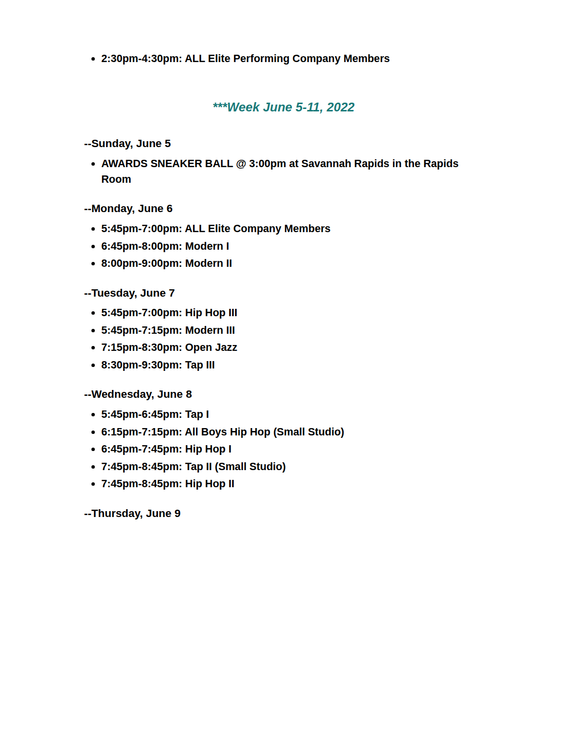2:30pm-4:30pm: ALL Elite Performing Company Members
***Week June 5-11, 2022
--Sunday, June 5
AWARDS SNEAKER BALL @ 3:00pm at Savannah Rapids in the Rapids Room
--Monday, June 6
5:45pm-7:00pm: ALL Elite Company Members
6:45pm-8:00pm: Modern I
8:00pm-9:00pm: Modern II
--Tuesday, June 7
5:45pm-7:00pm: Hip Hop III
5:45pm-7:15pm: Modern III
7:15pm-8:30pm: Open Jazz
8:30pm-9:30pm: Tap III
--Wednesday, June 8
5:45pm-6:45pm: Tap I
6:15pm-7:15pm: All Boys Hip Hop (Small Studio)
6:45pm-7:45pm: Hip Hop I
7:45pm-8:45pm: Tap II (Small Studio)
7:45pm-8:45pm: Hip Hop II
--Thursday, June 9